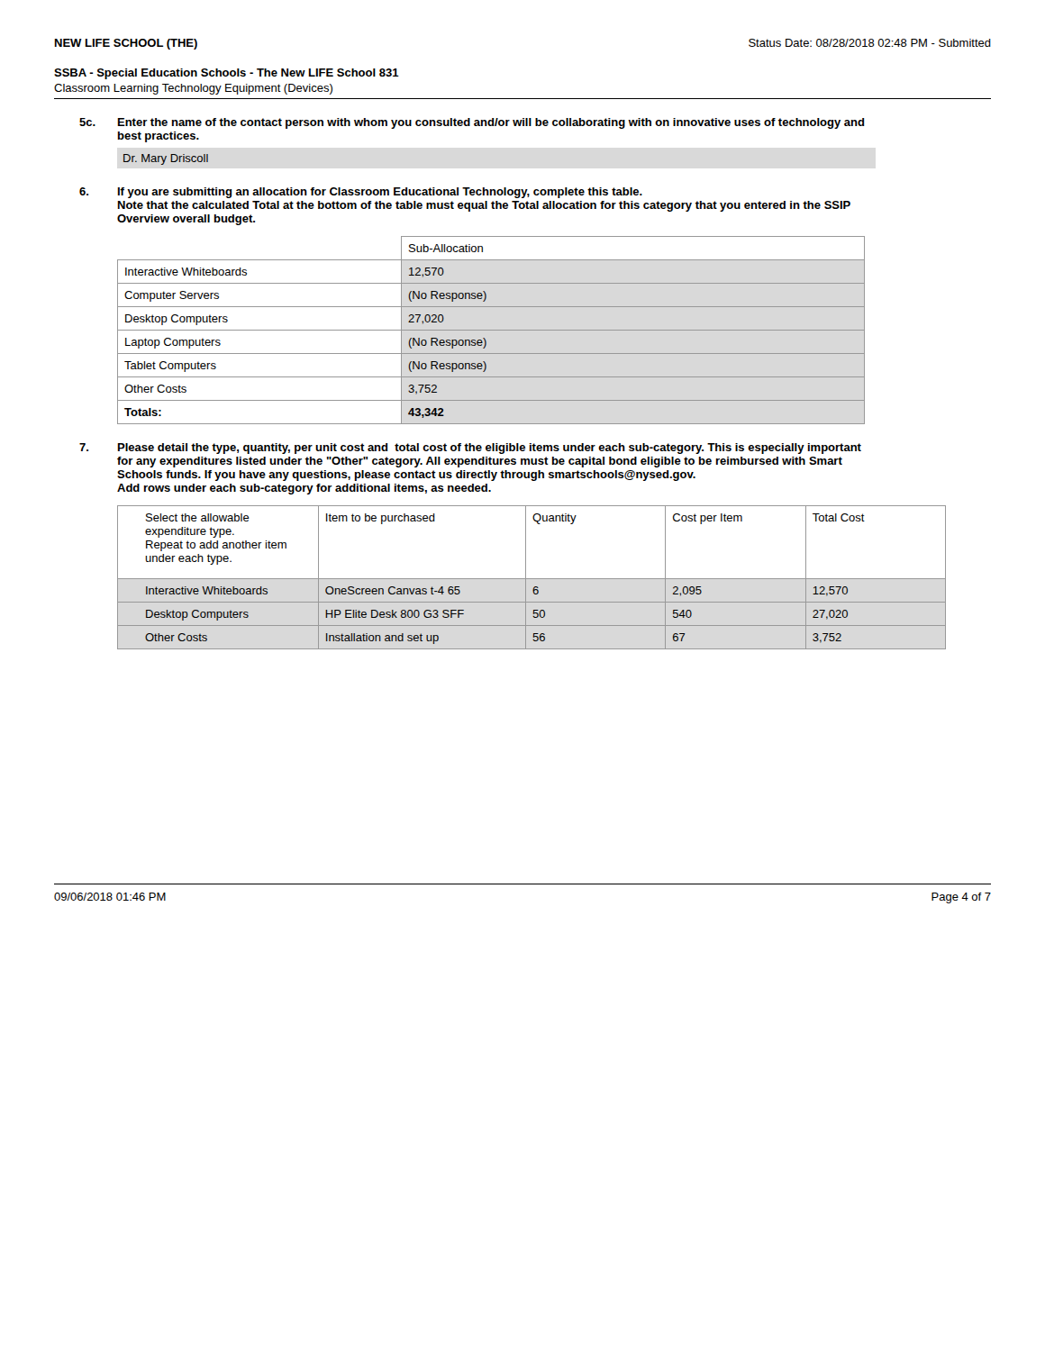NEW LIFE SCHOOL (THE)
Status Date: 08/28/2018 02:48 PM - Submitted
SSBA - Special Education Schools - The New LIFE School 831
Classroom Learning Technology Equipment (Devices)
5c.
Enter the name of the contact person with whom you consulted and/or will be collaborating with on innovative uses of technology and best practices.
Dr. Mary Driscoll
6.
If you are submitting an allocation for Classroom Educational Technology, complete this table.
Note that the calculated Total at the bottom of the table must equal the Total allocation for this category that you entered in the SSIP Overview overall budget.
| | Sub-Allocation |
| Interactive Whiteboards | 12,570 |
| Computer Servers | (No Response) |
| Desktop Computers | 27,020 |
| Laptop Computers | (No Response) |
| Tablet Computers | (No Response) |
| Other Costs | 3,752 |
| Totals: | 43,342 |
7.
Please detail the type, quantity, per unit cost and total cost of the eligible items under each sub-category. This is especially important for any expenditures listed under the "Other" category. All expenditures must be capital bond eligible to be reimbursed with Smart Schools funds. If you have any questions, please contact us directly through smartschools@nysed.gov.
Add rows under each sub-category for additional items, as needed.
| Select the allowable expenditure type. Repeat to add another item under each type. | Item to be purchased | Quantity | Cost per Item | Total Cost |
| Interactive Whiteboards | OneScreen Canvas t-4 65 | 6 | 2,095 | 12,570 |
| Desktop Computers | HP Elite Desk 800 G3 SFF | 50 | 540 | 27,020 |
| Other Costs | Installation and set up | 56 | 67 | 3,752 |
09/06/2018 01:46 PM
Page 4 of 7